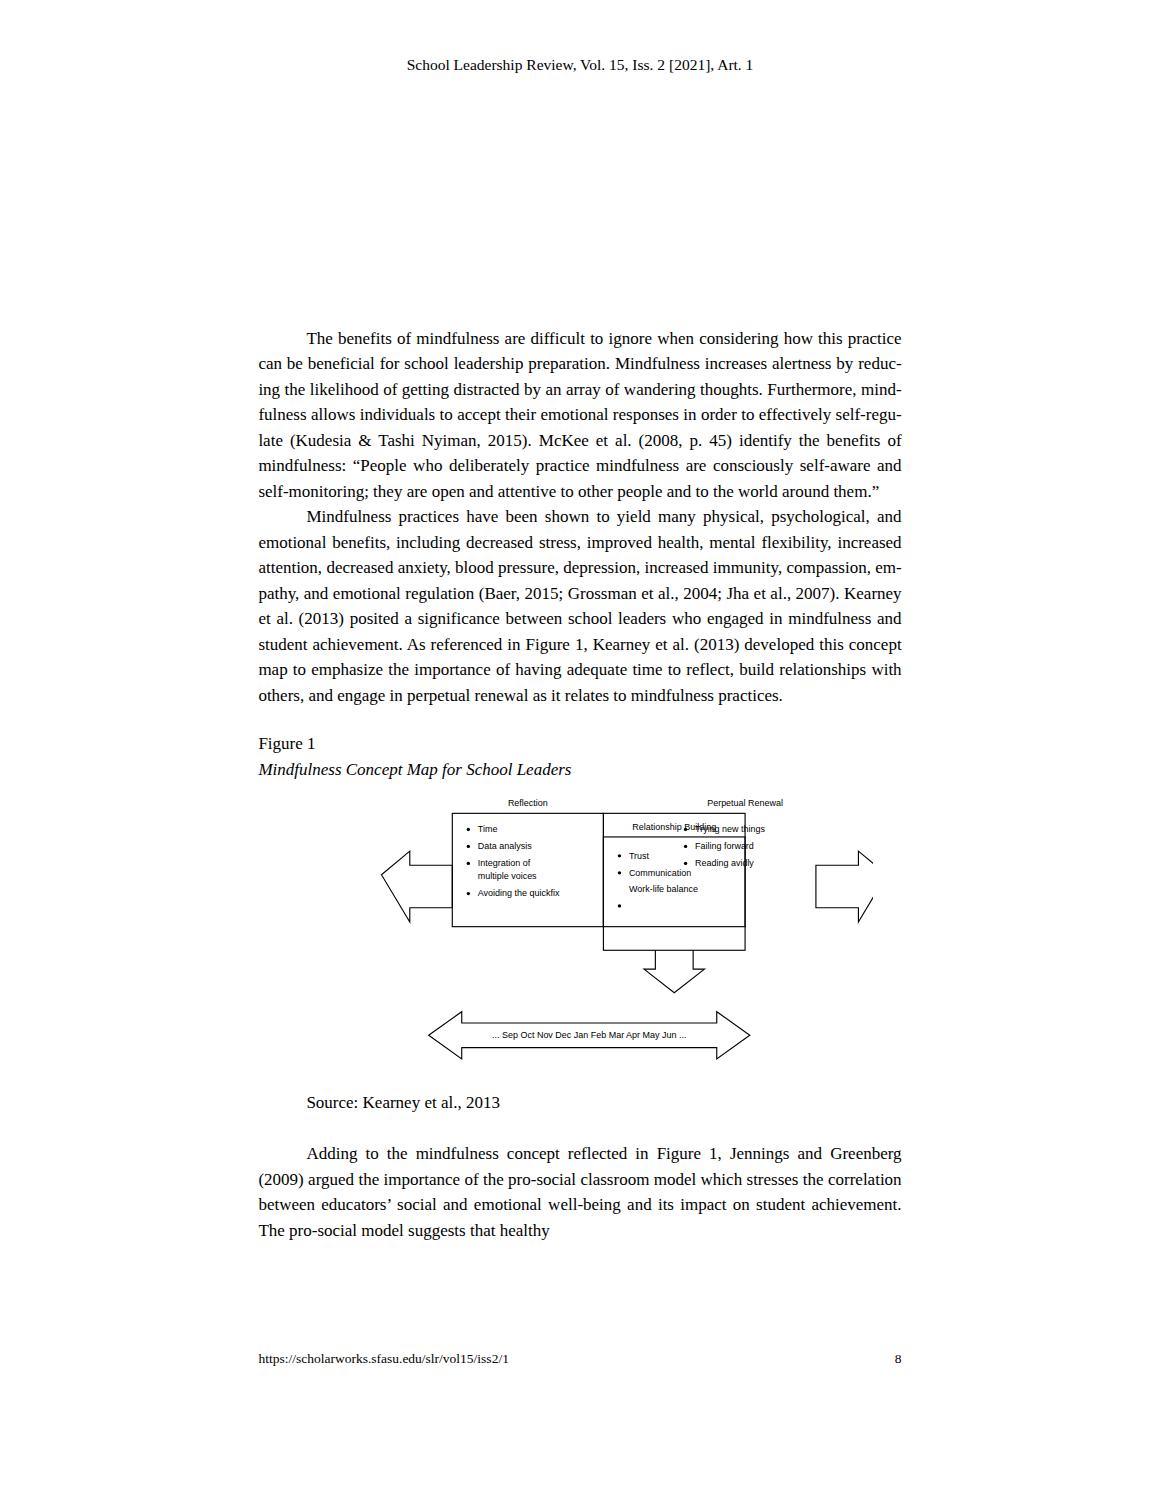School Leadership Review, Vol. 15, Iss. 2 [2021], Art. 1
The benefits of mindfulness are difficult to ignore when considering how this practice can be beneficial for school leadership preparation. Mindfulness increases alertness by reducing the likelihood of getting distracted by an array of wandering thoughts. Furthermore, mindfulness allows individuals to accept their emotional responses in order to effectively self-regulate (Kudesia & Tashi Nyiman, 2015). McKee et al. (2008, p. 45) identify the benefits of mindfulness: “People who deliberately practice mindfulness are consciously self-aware and self-monitoring; they are open and attentive to other people and to the world around them.”
Mindfulness practices have been shown to yield many physical, psychological, and emotional benefits, including decreased stress, improved health, mental flexibility, increased attention, decreased anxiety, blood pressure, depression, increased immunity, compassion, empathy, and emotional regulation (Baer, 2015; Grossman et al., 2004; Jha et al., 2007). Kearney et al. (2013) posited a significance between school leaders who engaged in mindfulness and student achievement. As referenced in Figure 1, Kearney et al. (2013) developed this concept map to emphasize the importance of having adequate time to reflect, build relationships with others, and engage in perpetual renewal as it relates to mindfulness practices.
Figure 1
Mindfulness Concept Map for School Leaders
Reflection Relationship Building Perpetual Renewal Time Data analysis Integration of multiple voices Avoiding the quickfix Trust Communication Work-life balance Trying new things Failing forward Reading avidly ... Sep Oct Nov Dec Jan Feb Mar Apr May Jun ...
Source: Kearney et al., 2013
Adding to the mindfulness concept reflected in Figure 1, Jennings and Greenberg (2009) argued the importance of the pro-social classroom model which stresses the correlation between educators’ social and emotional well-being and its impact on student achievement. The pro-social model suggests that healthy
https://scholarworks.sfasu.edu/slr/vol15/iss2/1 8